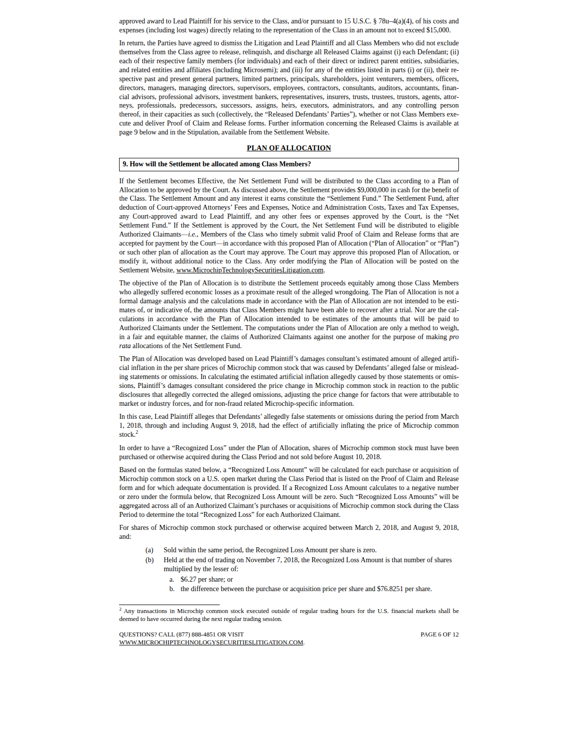approved award to Lead Plaintiff for his service to the Class, and/or pursuant to 15 U.S.C. § 78u–4(a)(4), of his costs and expenses (including lost wages) directly relating to the representation of the Class in an amount not to exceed $15,000.
In return, the Parties have agreed to dismiss the Litigation and Lead Plaintiff and all Class Members who did not exclude themselves from the Class agree to release, relinquish, and discharge all Released Claims against (i) each Defendant; (ii) each of their respective family members (for individuals) and each of their direct or indirect parent entities, subsidiaries, and related entities and affiliates (including Microsemi); and (iii) for any of the entities listed in parts (i) or (ii), their respective past and present general partners, limited partners, principals, shareholders, joint venturers, members, officers, directors, managers, managing directors, supervisors, employees, contractors, consultants, auditors, accountants, financial advisors, professional advisors, investment bankers, representatives, insurers, trusts, trustees, trustors, agents, attorneys, professionals, predecessors, successors, assigns, heirs, executors, administrators, and any controlling person thereof, in their capacities as such (collectively, the “Released Defendants’ Parties”), whether or not Class Members execute and deliver Proof of Claim and Release forms. Further information concerning the Released Claims is available at page 9 below and in the Stipulation, available from the Settlement Website.
PLAN OF ALLOCATION
9. How will the Settlement be allocated among Class Members?
If the Settlement becomes Effective, the Net Settlement Fund will be distributed to the Class according to a Plan of Allocation to be approved by the Court. As discussed above, the Settlement provides $9,000,000 in cash for the benefit of the Class. The Settlement Amount and any interest it earns constitute the “Settlement Fund.” The Settlement Fund, after deduction of Court-approved Attorneys’ Fees and Expenses, Notice and Administration Costs, Taxes and Tax Expenses, any Court-approved award to Lead Plaintiff, and any other fees or expenses approved by the Court, is the “Net Settlement Fund.” If the Settlement is approved by the Court, the Net Settlement Fund will be distributed to eligible Authorized Claimants—i.e., Members of the Class who timely submit valid Proof of Claim and Release forms that are accepted for payment by the Court—in accordance with this proposed Plan of Allocation (“Plan of Allocation” or “Plan”) or such other plan of allocation as the Court may approve. The Court may approve this proposed Plan of Allocation, or modify it, without additional notice to the Class. Any order modifying the Plan of Allocation will be posted on the Settlement Website, www.MicrochipTechnologySecuritiesLitigation.com.
The objective of the Plan of Allocation is to distribute the Settlement proceeds equitably among those Class Members who allegedly suffered economic losses as a proximate result of the alleged wrongdoing. The Plan of Allocation is not a formal damage analysis and the calculations made in accordance with the Plan of Allocation are not intended to be estimates of, or indicative of, the amounts that Class Members might have been able to recover after a trial. Nor are the calculations in accordance with the Plan of Allocation intended to be estimates of the amounts that will be paid to Authorized Claimants under the Settlement. The computations under the Plan of Allocation are only a method to weigh, in a fair and equitable manner, the claims of Authorized Claimants against one another for the purpose of making pro rata allocations of the Net Settlement Fund.
The Plan of Allocation was developed based on Lead Plaintiff’s damages consultant’s estimated amount of alleged artificial inflation in the per share prices of Microchip common stock that was caused by Defendants’ alleged false or misleading statements or omissions. In calculating the estimated artificial inflation allegedly caused by those statements or omissions, Plaintiff’s damages consultant considered the price change in Microchip common stock in reaction to the public disclosures that allegedly corrected the alleged omissions, adjusting the price change for factors that were attributable to market or industry forces, and for non-fraud related Microchip-specific information.
In this case, Lead Plaintiff alleges that Defendants’ allegedly false statements or omissions during the period from March 1, 2018, through and including August 9, 2018, had the effect of artificially inflating the price of Microchip common stock.2
In order to have a “Recognized Loss” under the Plan of Allocation, shares of Microchip common stock must have been purchased or otherwise acquired during the Class Period and not sold before August 10, 2018.
Based on the formulas stated below, a “Recognized Loss Amount” will be calculated for each purchase or acquisition of Microchip common stock on a U.S. open market during the Class Period that is listed on the Proof of Claim and Release form and for which adequate documentation is provided. If a Recognized Loss Amount calculates to a negative number or zero under the formula below, that Recognized Loss Amount will be zero. Such “Recognized Loss Amounts” will be aggregated across all of an Authorized Claimant’s purchases or acquisitions of Microchip common stock during the Class Period to determine the total “Recognized Loss” for each Authorized Claimant.
For shares of Microchip common stock purchased or otherwise acquired between March 2, 2018, and August 9, 2018, and:
(a)
Sold within the same period, the Recognized Loss Amount per share is zero.
(b)
Held at the end of trading on November 7, 2018, the Recognized Loss Amount is that number of shares multiplied by the lesser of:
a.
$6.27 per share; or
b.
the difference between the purchase or acquisition price per share and $76.8251 per share.
2 Any transactions in Microchip common stock executed outside of regular trading hours for the U.S. financial markets shall be deemed to have occurred during the next regular trading session.
QUESTIONS? CALL (877) 888-4851 OR VISIT www.microchiptechnologysecuritieslitigation.com.
PAGE 6 OF 12